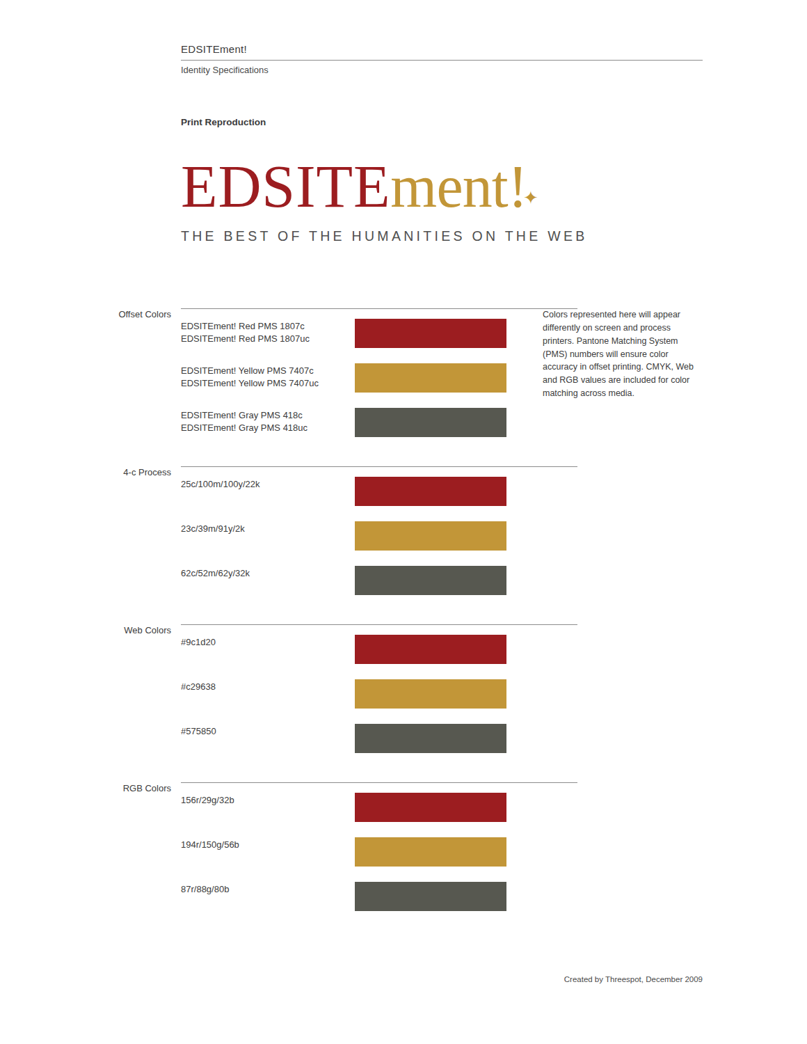EDSITEment!
Identity Specifications
Print Reproduction
EDSITE ment!✦
The Best of the Humanities on the Web
Colors represented here will appear differently on screen and process printers. Pantone Matching System (PMS) numbers will ensure color accuracy in offset printing. CMYK, Web and RGB values are included for color matching across media.
Offset Colors
EDSITEment! Red PMS 1807c EDSITEment! Red PMS 1807uc
EDSITEment! Yellow PMS 7407c EDSITEment! Yellow PMS 7407uc
EDSITEment! Gray PMS 418c EDSITEment! Gray PMS 418uc
4-c Process
25c/100m/100y/22k
23c/39m/91y/2k
62c/52m/62y/32k
Web Colors
#9c1d20
#c29638
#575850
RGB Colors
156r/29g/32b
194r/150g/56b
87r/88g/80b
Created by Threespot, December 2009